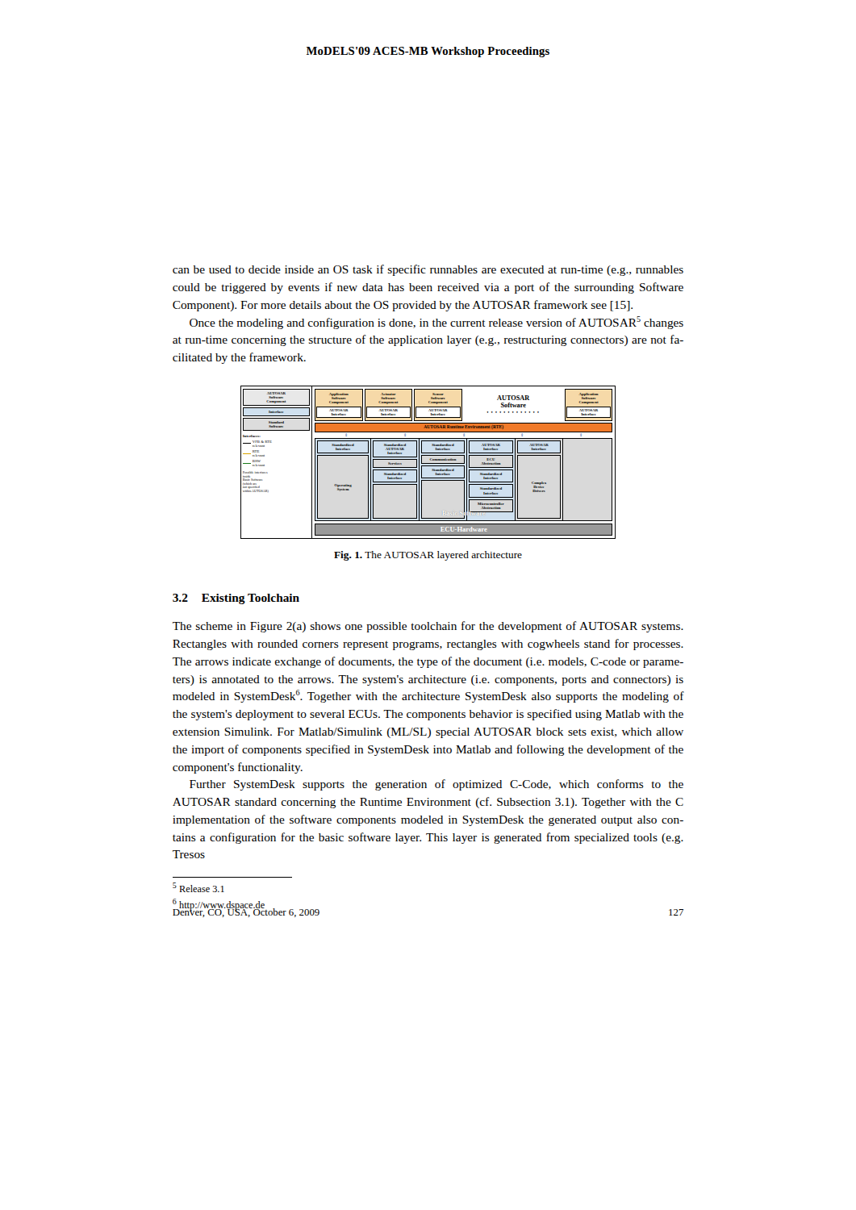MoDELS'09 ACES-MB Workshop Proceedings
can be used to decide inside an OS task if specific runnables are executed at run-time (e.g., runnables could be triggered by events if new data has been received via a port of the surrounding Software Component). For more details about the OS provided by the AUTOSAR framework see [15].
Once the modeling and configuration is done, in the current release version of AUTOSAR5 changes at run-time concerning the structure of the application layer (e.g., restructuring connectors) are not facilitated by the framework.
AUTOSAR
Software
Component
Interface
Standard
Software
Interfaces:
VFB & RTE
relevant
RTE
relevant
BSW
relevant
Possible interfaces
inside
Basic Software
(which are
not specified
within AUTOSAR)
Application
Software
Component
AUTOSAR
Interface
Actuator
Software
Component
AUTOSAR
Interface
Sensor
Software
Component
AUTOSAR
Interface
AUTOSAR
Software
• • • • • • • • • • • • •
Application
Software
Component
AUTOSAR
Interface
AUTOSAR Runtime Environment (RTE)
⇕⇕⇕⇕⇕
Standardized
Interface
Operating
System
Standardized
AUTOSAR
Interface
Services
Standardized
Interface
Standardized
Interface
Communication
Standardized
Interface
AUTOSAR
Interface
ECU
Abstraction
Standardized
Interface
Standardized
Interface
Microcontroller
Abstraction
AUTOSAR
Interface
Complex
Device
Drivers
Basic Software
ECU-Hardware
Fig. 1. The AUTOSAR layered architecture
3.2 Existing Toolchain
The scheme in Figure 2(a) shows one possible toolchain for the development of AUTOSAR systems. Rectangles with rounded corners represent programs, rectangles with cogwheels stand for processes. The arrows indicate exchange of documents, the type of the document (i.e. models, C-code or parameters) is annotated to the arrows. The system's architecture (i.e. components, ports and connectors) is modeled in SystemDesk6. Together with the architecture SystemDesk also supports the modeling of the system's deployment to several ECUs. The components behavior is specified using Matlab with the extension Simulink. For Matlab/Simulink (ML/SL) special AUTOSAR block sets exist, which allow the import of components specified in SystemDesk into Matlab and following the development of the component's functionality.
Further SystemDesk supports the generation of optimized C-Code, which conforms to the AUTOSAR standard concerning the Runtime Environment (cf. Subsection 3.1). Together with the C implementation of the software components modeled in SystemDesk the generated output also contains a configuration for the basic software layer. This layer is generated from specialized tools (e.g. Tresos
5Release 3.1
6http://www.dspace.de
Denver, CO, USA, October 6, 2009 127